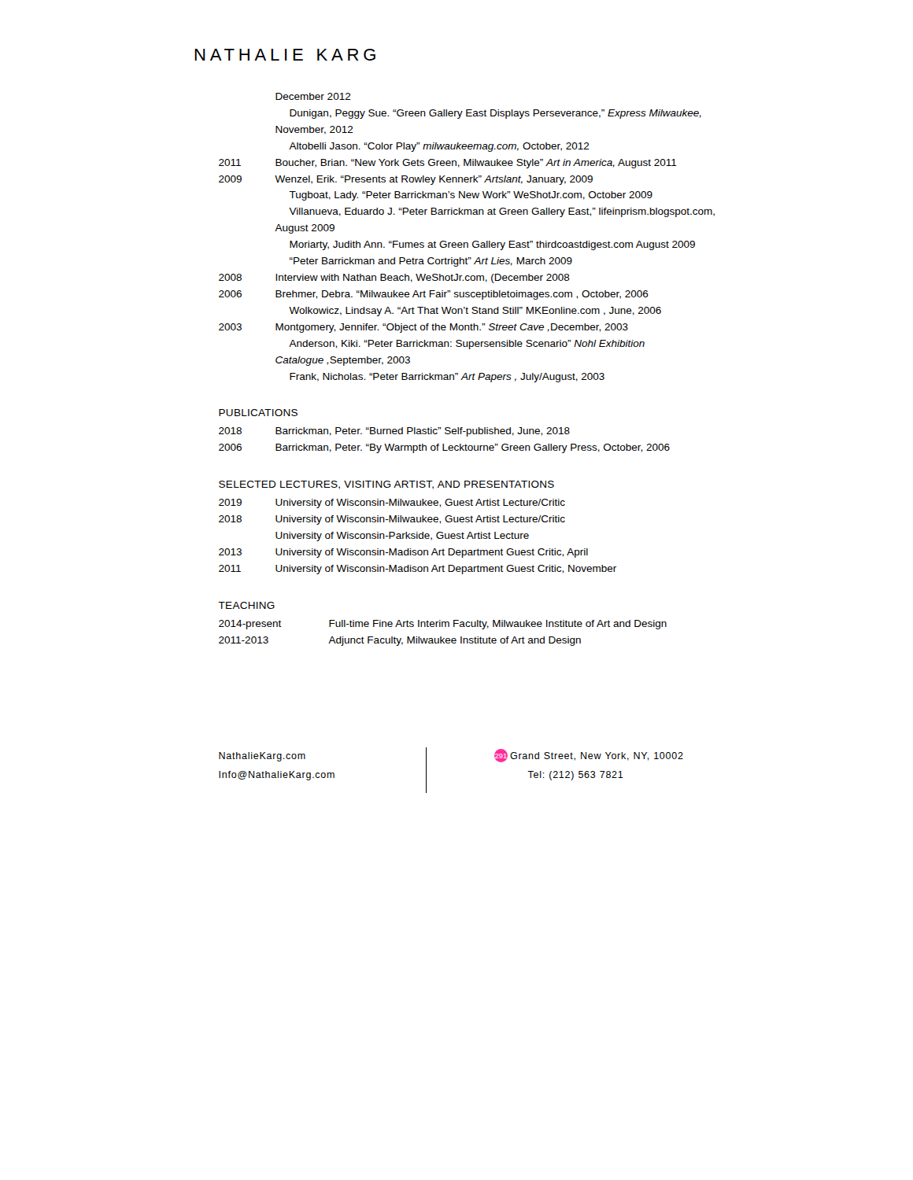NATHALIE KARG
December 2012
Dunigan, Peggy Sue. “Green Gallery East Displays Perseverance,” Express Milwaukee,
November, 2012
Altobelli Jason. “Color Play” milwaukeemag.com, October, 2012
2011
Boucher, Brian. “New York Gets Green, Milwaukee Style” Art in America, August 2011
2009
Wenzel, Erik. “Presents at Rowley Kennerk” Artslant, January, 2009
Tugboat, Lady. “Peter Barrickman’s New Work” WeShotJr.com, October 2009
Villanueva, Eduardo J. “Peter Barrickman at Green Gallery East,” lifeinprism.blogspot.com,
August 2009
Moriarty, Judith Ann. “Fumes at Green Gallery East” thirdcoastdigest.com August 2009
“Peter Barrickman and Petra Cortright” Art Lies, March 2009
2008
Interview with Nathan Beach, WeShotJr.com, (December 2008
2006
Brehmer, Debra. “Milwaukee Art Fair” susceptibletoimages.com , October, 2006
Wolkowicz, Lindsay A. “Art That Won’t Stand Still” MKEonline.com , June, 2006
2003
Montgomery, Jennifer. “Object of the Month.” Street Cave , December, 2003
Anderson, Kiki. “Peter Barrickman: Supersensible Scenario” Nohl Exhibition
Catalogue , September, 2003
Frank, Nicholas. “Peter Barrickman” Art Papers , July/August, 2003
Publications
2018
Barrickman, Peter. “Burned Plastic” Self-published, June, 2018
2006
Barrickman, Peter. “By Warmpth of Lecktourne” Green Gallery Press, October, 2006
Selected Lectures, Visiting Artist, and Presentations
2019
University of Wisconsin-Milwaukee, Guest Artist Lecture/Critic
2018
University of Wisconsin-Milwaukee, Guest Artist Lecture/Critic
University of Wisconsin-Parkside, Guest Artist Lecture
2013
University of Wisconsin-Madison Art Department Guest Critic, April
2011
University of Wisconsin-Madison Art Department Guest Critic, November
Teaching
2014-present
Full-time Fine Arts Interim Faculty, Milwaukee Institute of Art and Design
2011-2013
Adjunct Faculty, Milwaukee Institute of Art and Design
NathalieKarg.com
Info@NathalieKarg.com
291 Grand Street, New York, NY, 10002
Tel: (212) 563 7821